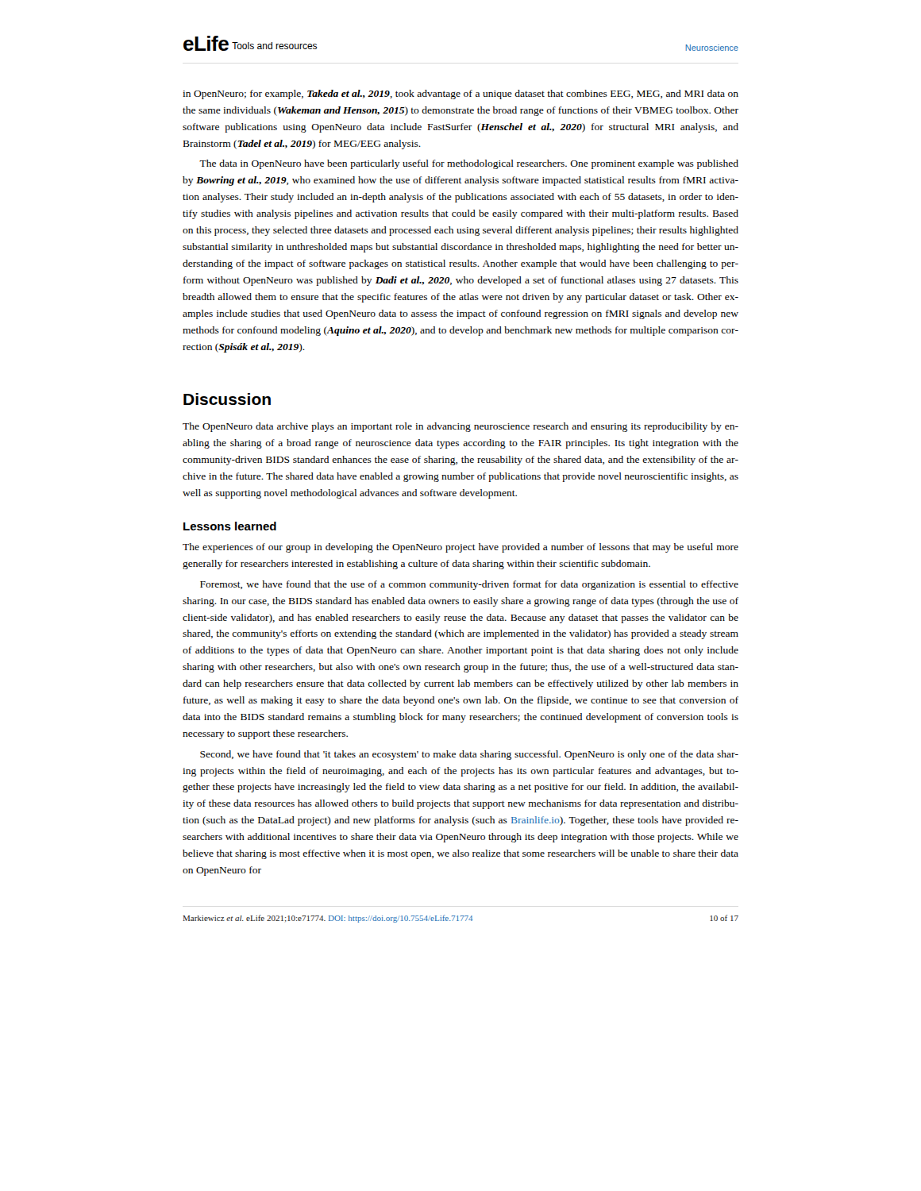eLifeTools and resources
Neuroscience
in OpenNeuro; for example, Takeda et al., 2019, took advantage of a unique dataset that combines EEG, MEG, and MRI data on the same individuals (Wakeman and Henson, 2015) to demonstrate the broad range of functions of their VBMEG toolbox. Other software publications using OpenNeuro data include FastSurfer (Henschel et al., 2020) for structural MRI analysis, and Brainstorm (Tadel et al., 2019) for MEG/EEG analysis.
The data in OpenNeuro have been particularly useful for methodological researchers. One prominent example was published by Bowring et al., 2019, who examined how the use of different analysis software impacted statistical results from fMRI activation analyses. Their study included an in-depth analysis of the publications associated with each of 55 datasets, in order to identify studies with analysis pipelines and activation results that could be easily compared with their multi-platform results. Based on this process, they selected three datasets and processed each using several different analysis pipelines; their results highlighted substantial similarity in unthresholded maps but substantial discordance in thresholded maps, highlighting the need for better understanding of the impact of software packages on statistical results. Another example that would have been challenging to perform without OpenNeuro was published by Dadi et al., 2020, who developed a set of functional atlases using 27 datasets. This breadth allowed them to ensure that the specific features of the atlas were not driven by any particular dataset or task. Other examples include studies that used OpenNeuro data to assess the impact of confound regression on fMRI signals and develop new methods for confound modeling (Aquino et al., 2020), and to develop and benchmark new methods for multiple comparison correction (Spisák et al., 2019).
Discussion
The OpenNeuro data archive plays an important role in advancing neuroscience research and ensuring its reproducibility by enabling the sharing of a broad range of neuroscience data types according to the FAIR principles. Its tight integration with the community-driven BIDS standard enhances the ease of sharing, the reusability of the shared data, and the extensibility of the archive in the future. The shared data have enabled a growing number of publications that provide novel neuroscientific insights, as well as supporting novel methodological advances and software development.
Lessons learned
The experiences of our group in developing the OpenNeuro project have provided a number of lessons that may be useful more generally for researchers interested in establishing a culture of data sharing within their scientific subdomain.
Foremost, we have found that the use of a common community-driven format for data organization is essential to effective sharing. In our case, the BIDS standard has enabled data owners to easily share a growing range of data types (through the use of client-side validator), and has enabled researchers to easily reuse the data. Because any dataset that passes the validator can be shared, the community's efforts on extending the standard (which are implemented in the validator) has provided a steady stream of additions to the types of data that OpenNeuro can share. Another important point is that data sharing does not only include sharing with other researchers, but also with one's own research group in the future; thus, the use of a well-structured data standard can help researchers ensure that data collected by current lab members can be effectively utilized by other lab members in future, as well as making it easy to share the data beyond one's own lab. On the flipside, we continue to see that conversion of data into the BIDS standard remains a stumbling block for many researchers; the continued development of conversion tools is necessary to support these researchers.
Second, we have found that 'it takes an ecosystem' to make data sharing successful. OpenNeuro is only one of the data sharing projects within the field of neuroimaging, and each of the projects has its own particular features and advantages, but together these projects have increasingly led the field to view data sharing as a net positive for our field. In addition, the availability of these data resources has allowed others to build projects that support new mechanisms for data representation and distribution (such as the DataLad project) and new platforms for analysis (such as Brainlife.io). Together, these tools have provided researchers with additional incentives to share their data via OpenNeuro through its deep integration with those projects. While we believe that sharing is most effective when it is most open, we also realize that some researchers will be unable to share their data on OpenNeuro for
Markiewicz et al. eLife 2021;10:e71774. DOI: https://doi.org/10.7554/eLife.71774
10 of 17